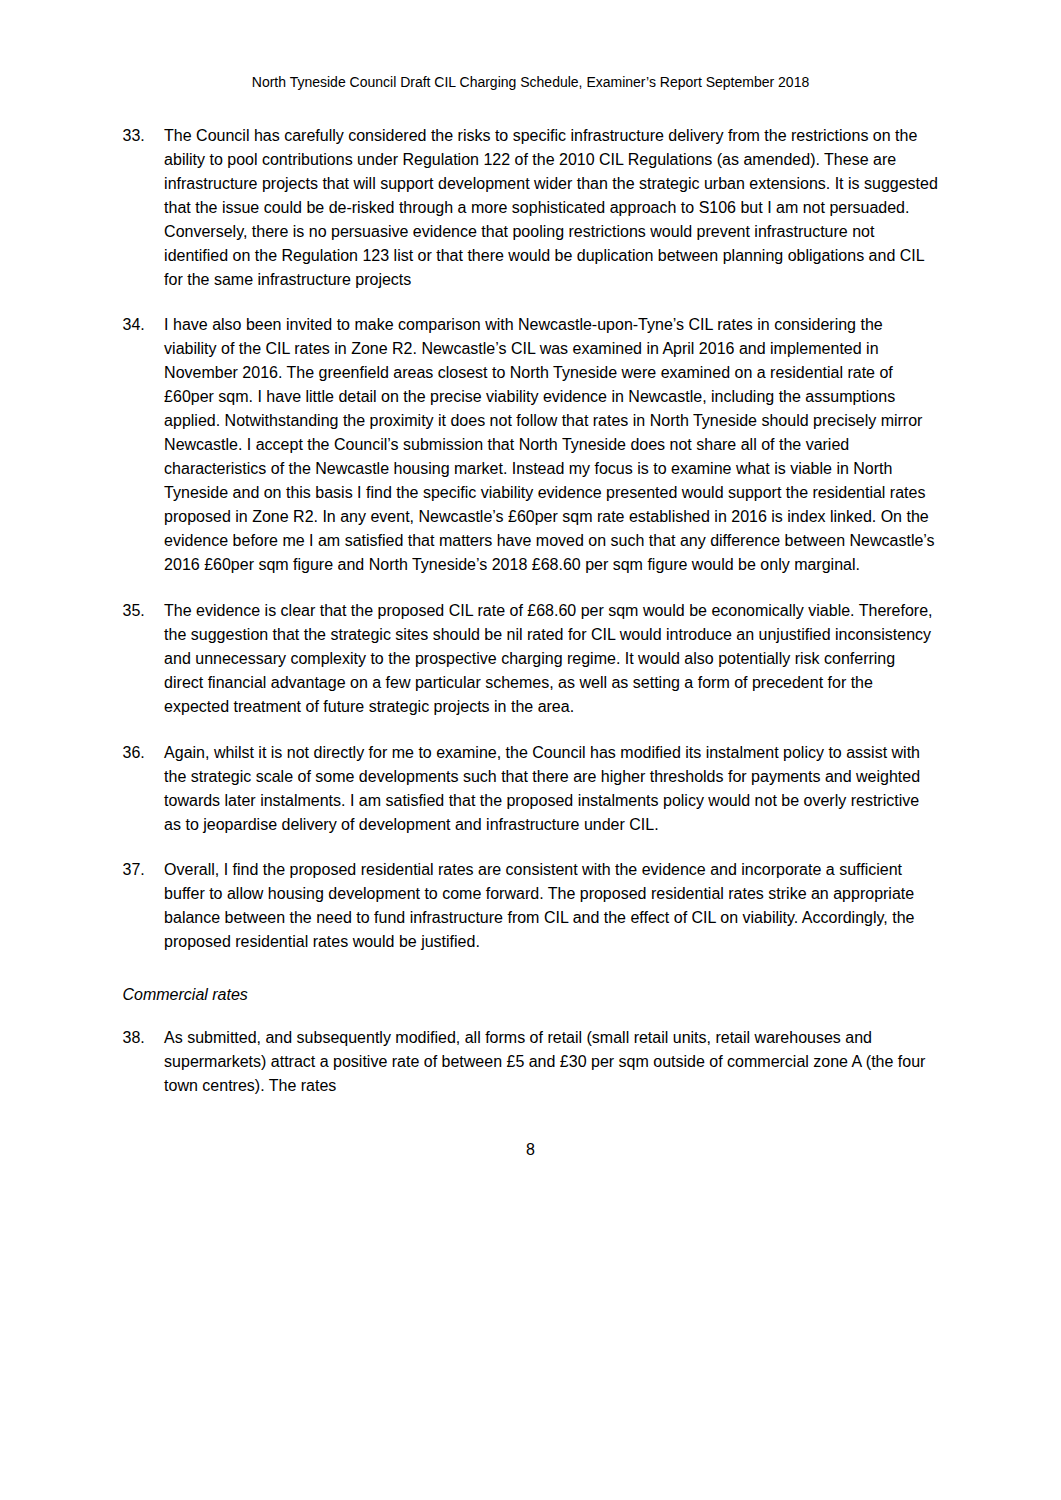North Tyneside Council Draft CIL Charging Schedule, Examiner’s Report September 2018
The Council has carefully considered the risks to specific infrastructure delivery from the restrictions on the ability to pool contributions under Regulation 122 of the 2010 CIL Regulations (as amended). These are infrastructure projects that will support development wider than the strategic urban extensions. It is suggested that the issue could be de-risked through a more sophisticated approach to S106 but I am not persuaded. Conversely, there is no persuasive evidence that pooling restrictions would prevent infrastructure not identified on the Regulation 123 list or that there would be duplication between planning obligations and CIL for the same infrastructure projects
I have also been invited to make comparison with Newcastle-upon-Tyne’s CIL rates in considering the viability of the CIL rates in Zone R2. Newcastle’s CIL was examined in April 2016 and implemented in November 2016. The greenfield areas closest to North Tyneside were examined on a residential rate of £60per sqm. I have little detail on the precise viability evidence in Newcastle, including the assumptions applied. Notwithstanding the proximity it does not follow that rates in North Tyneside should precisely mirror Newcastle. I accept the Council’s submission that North Tyneside does not share all of the varied characteristics of the Newcastle housing market. Instead my focus is to examine what is viable in North Tyneside and on this basis I find the specific viability evidence presented would support the residential rates proposed in Zone R2. In any event, Newcastle’s £60per sqm rate established in 2016 is index linked. On the evidence before me I am satisfied that matters have moved on such that any difference between Newcastle’s 2016 £60per sqm figure and North Tyneside’s 2018 £68.60 per sqm figure would be only marginal.
The evidence is clear that the proposed CIL rate of £68.60 per sqm would be economically viable. Therefore, the suggestion that the strategic sites should be nil rated for CIL would introduce an unjustified inconsistency and unnecessary complexity to the prospective charging regime. It would also potentially risk conferring direct financial advantage on a few particular schemes, as well as setting a form of precedent for the expected treatment of future strategic projects in the area.
Again, whilst it is not directly for me to examine, the Council has modified its instalment policy to assist with the strategic scale of some developments such that there are higher thresholds for payments and weighted towards later instalments. I am satisfied that the proposed instalments policy would not be overly restrictive as to jeopardise delivery of development and infrastructure under CIL.
Overall, I find the proposed residential rates are consistent with the evidence and incorporate a sufficient buffer to allow housing development to come forward. The proposed residential rates strike an appropriate balance between the need to fund infrastructure from CIL and the effect of CIL on viability. Accordingly, the proposed residential rates would be justified.
Commercial rates
As submitted, and subsequently modified, all forms of retail (small retail units, retail warehouses and supermarkets) attract a positive rate of between £5 and £30 per sqm outside of commercial zone A (the four town centres). The rates
8